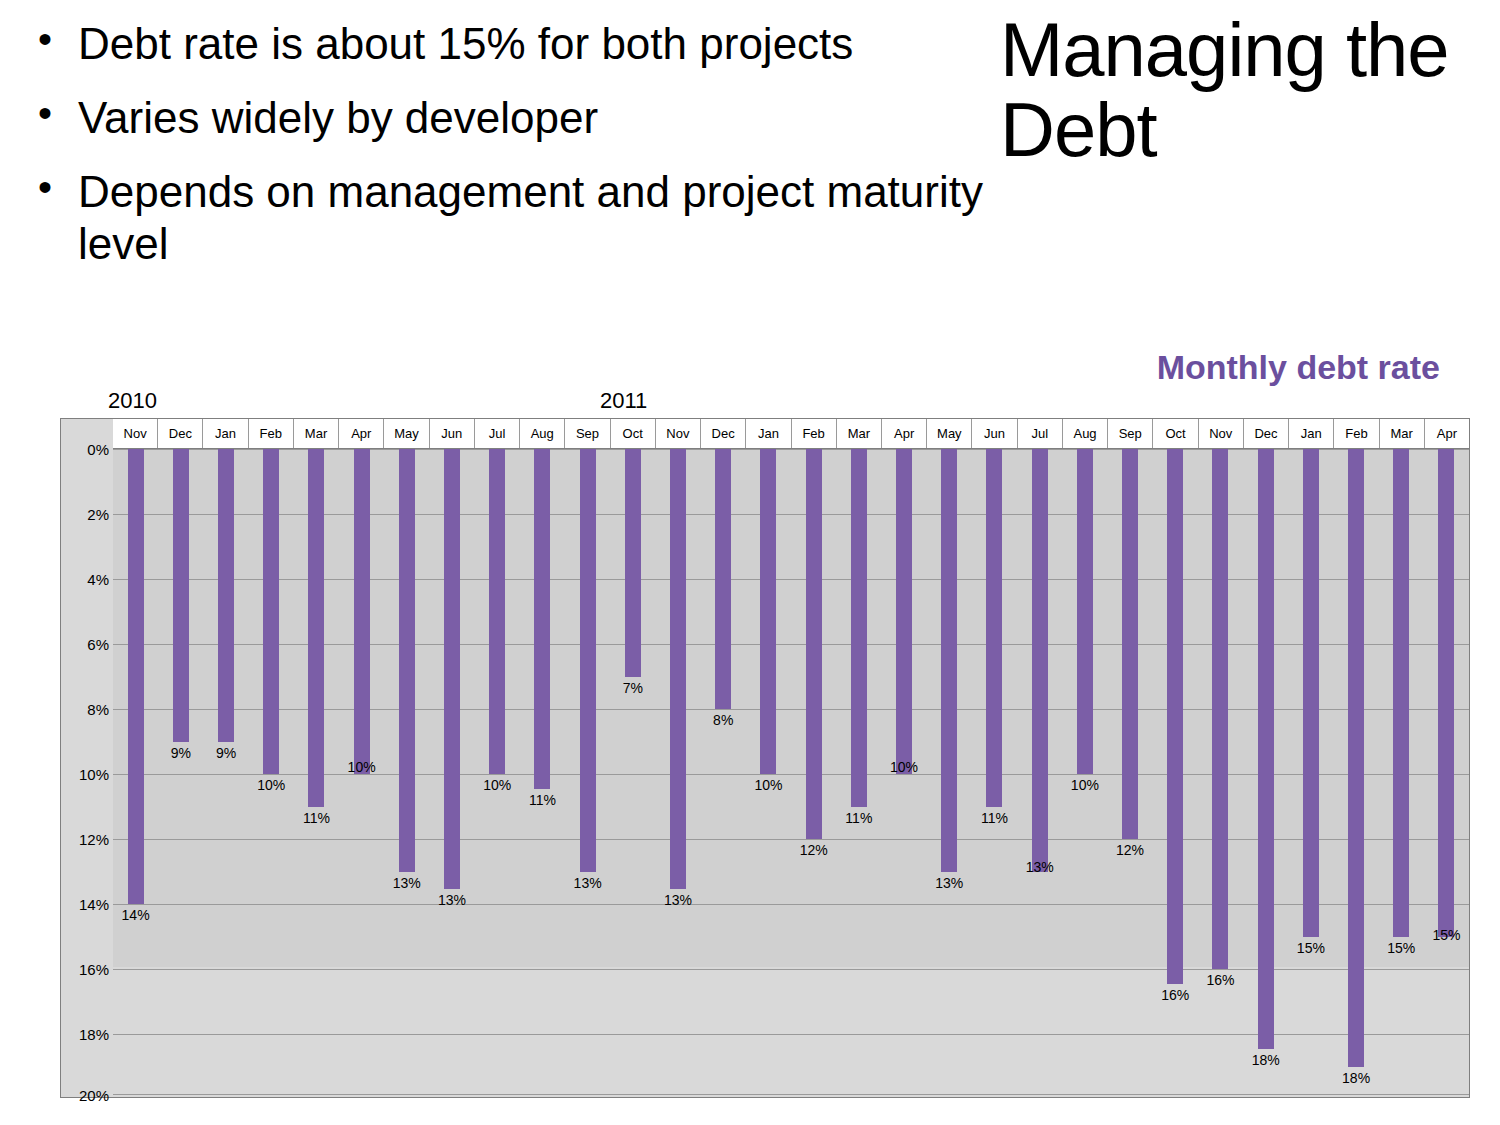Managing the Debt
Debt rate is about 15% for both projects
Varies widely by developer
Depends on management and project maturity level
Monthly debt rate
2010
2011
0%
2%
4%
6%
8%
10%
12%
14%
16%
18%
20%
Nov
Dec
Jan
Feb
Mar
Apr
May
Jun
Jul
Aug
Sep
Oct
Nov
Dec
Jan
Feb
Mar
Apr
May
Jun
Jul
Aug
Sep
Oct
Nov
Dec
Jan
Feb
Mar
Apr
14%
9%
9%
10%
11%
10%
13%
13%
10%
11%
13%
7%
13%
8%
10%
12%
11%
10%
13%
11%
13%
10%
12%
16%
16%
18%
15%
18%
15%
15%